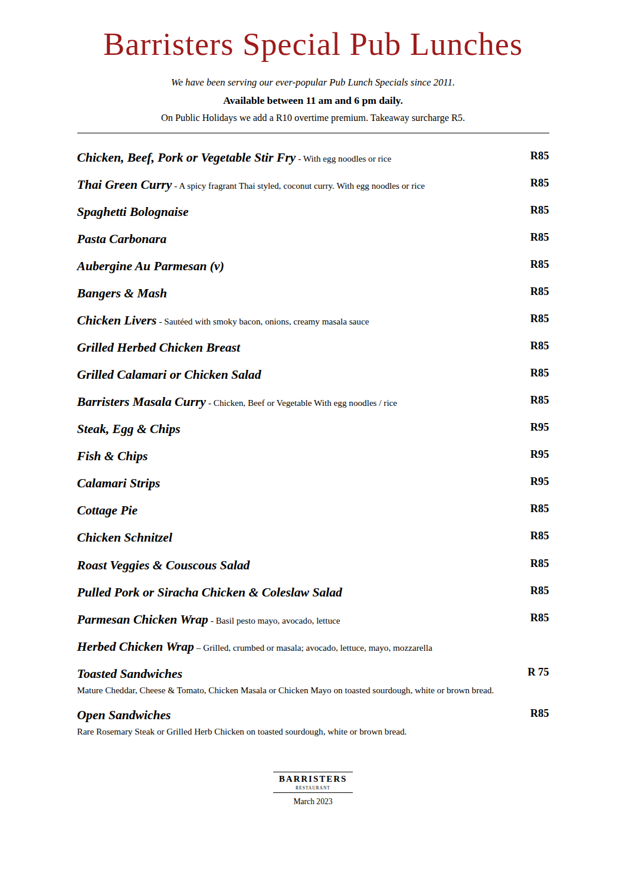Barristers Special Pub Lunches
We have been serving our ever-popular Pub Lunch Specials since 2011.
Available between 11 am and 6 pm daily.
On Public Holidays we add a R10 overtime premium. Takeaway surcharge R5.
| Chicken, Beef, Pork or Vegetable Stir Fry - With egg noodles or rice | R85 |
| Thai Green Curry - A spicy fragrant Thai styled, coconut curry. With egg noodles or rice | R85 |
| Spaghetti Bolognaise | R85 |
| Pasta Carbonara | R85 |
| Aubergine Au Parmesan (v) | R85 |
| Bangers & Mash | R85 |
| Chicken Livers - Sautéed with smoky bacon, onions, creamy masala sauce | R85 |
| Grilled Herbed Chicken Breast | R85 |
| Grilled Calamari or Chicken Salad | R85 |
| Barristers Masala Curry - Chicken, Beef or Vegetable With egg noodles / rice | R85 |
| Steak, Egg & Chips | R95 |
| Fish & Chips | R95 |
| Calamari Strips | R95 |
| Cottage Pie | R85 |
| Chicken Schnitzel | R85 |
| Roast Veggies & Couscous Salad | R85 |
| Pulled Pork or Siracha Chicken & Coleslaw Salad | R85 |
| Parmesan Chicken Wrap - Basil pesto mayo, avocado, lettuce | R85 |
| Herbed Chicken Wrap – Grilled, crumbed or masala; avocado, lettuce, mayo, mozzarella | |
| Toasted Sandwiches Mature Cheddar, Cheese & Tomato, Chicken Masala or Chicken Mayo on toasted sourdough, white or brown bread. | R 75 |
| Open Sandwiches Rare Rosemary Steak or Grilled Herb Chicken on toasted sourdough, white or brown bread. | R85 |
BARRISTERSRESTAURANT
March 2023